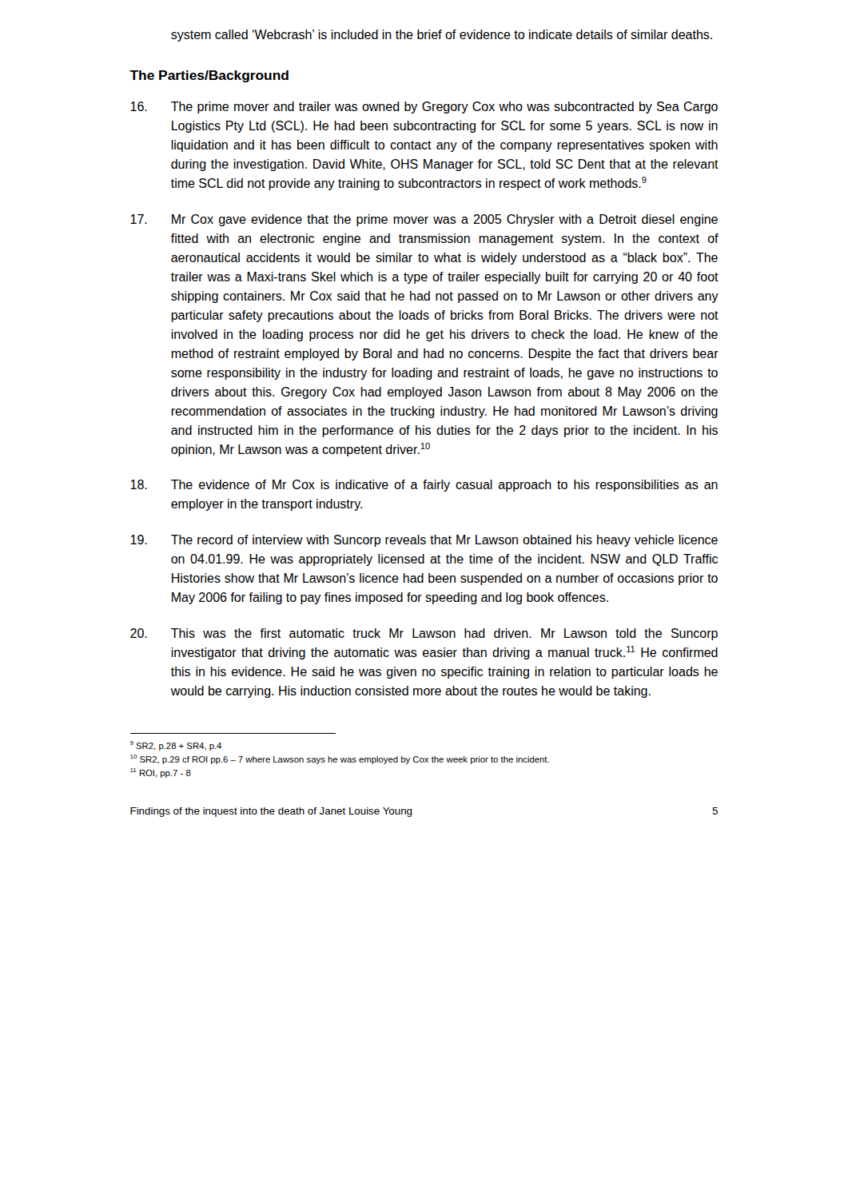system called ‘Webcrash’ is included in the brief of evidence to indicate details of similar deaths.
The Parties/Background
The prime mover and trailer was owned by Gregory Cox who was subcontracted by Sea Cargo Logistics Pty Ltd (SCL). He had been subcontracting for SCL for some 5 years. SCL is now in liquidation and it has been difficult to contact any of the company representatives spoken with during the investigation. David White, OHS Manager for SCL, told SC Dent that at the relevant time SCL did not provide any training to subcontractors in respect of work methods.9
Mr Cox gave evidence that the prime mover was a 2005 Chrysler with a Detroit diesel engine fitted with an electronic engine and transmission management system. In the context of aeronautical accidents it would be similar to what is widely understood as a “black box”. The trailer was a Maxi-trans Skel which is a type of trailer especially built for carrying 20 or 40 foot shipping containers. Mr Cox said that he had not passed on to Mr Lawson or other drivers any particular safety precautions about the loads of bricks from Boral Bricks. The drivers were not involved in the loading process nor did he get his drivers to check the load. He knew of the method of restraint employed by Boral and had no concerns. Despite the fact that drivers bear some responsibility in the industry for loading and restraint of loads, he gave no instructions to drivers about this. Gregory Cox had employed Jason Lawson from about 8 May 2006 on the recommendation of associates in the trucking industry. He had monitored Mr Lawson’s driving and instructed him in the performance of his duties for the 2 days prior to the incident. In his opinion, Mr Lawson was a competent driver.10
The evidence of Mr Cox is indicative of a fairly casual approach to his responsibilities as an employer in the transport industry.
The record of interview with Suncorp reveals that Mr Lawson obtained his heavy vehicle licence on 04.01.99. He was appropriately licensed at the time of the incident. NSW and QLD Traffic Histories show that Mr Lawson’s licence had been suspended on a number of occasions prior to May 2006 for failing to pay fines imposed for speeding and log book offences.
This was the first automatic truck Mr Lawson had driven. Mr Lawson told the Suncorp investigator that driving the automatic was easier than driving a manual truck.11 He confirmed this in his evidence. He said he was given no specific training in relation to particular loads he would be carrying. His induction consisted more about the routes he would be taking.
9 SR2, p.28 + SR4, p.4
10 SR2, p.29 cf ROI pp.6 – 7 where Lawson says he was employed by Cox the week prior to the incident.
11 ROI, pp.7 - 8
Findings of the inquest into the death of Janet Louise Young 5